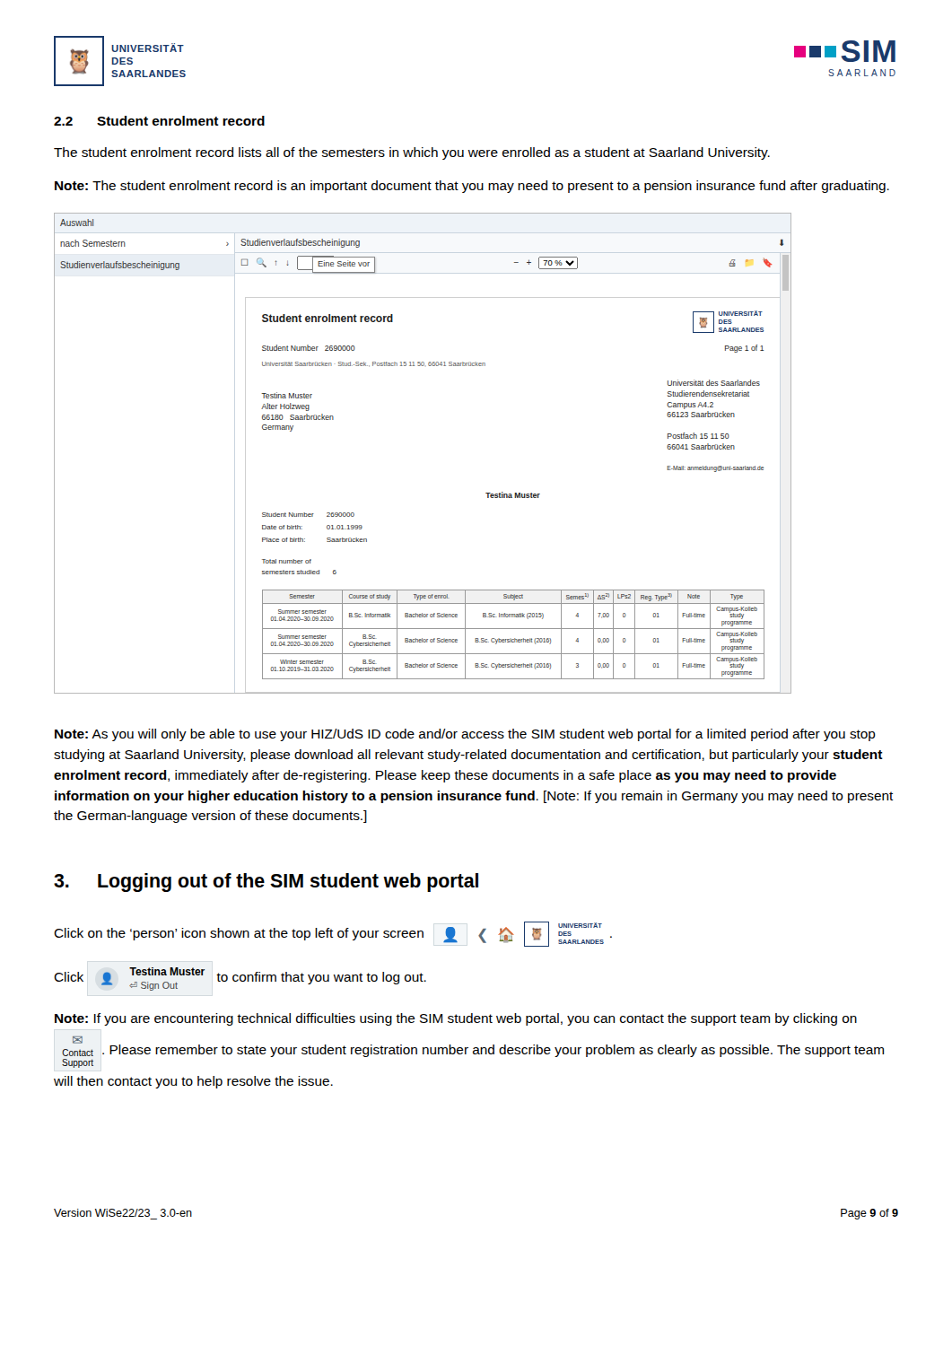🦉
Universität
des
Saarlandes
SIM
SAARLAND
2.2 Student enrolment record
The student enrolment record lists all of the semesters in which you were enrolled as a student at Saarland University.
Note: The student enrolment record is an important document that you may need to present to a pension insurance fund after graduating.
Auswahl
nach Semestern›
Studienverlaufsbescheinigung
Studienverlaufsbescheinigung ⬇
☐ 🔍 ↑ ↓ von 1 − + 70 % 🖨 📁 🔖 »
Eine Seite vor
Student enrolment record
🦉
Universität
des
Saarlandes
Student Number 2690000
Page 1 of 1
Universität Saarbrücken · Stud.-Sek., Postfach 15 11 50, 66041 Saarbrücken
Testina Muster
Alter Holzweg
66180 Saarbrücken
Germany
Universität des Saarlandes
Studierendensekretariat
Campus A4.2
66123 Saarbrücken
Postfach 15 11 50
66041 Saarbrücken
E-Mail: anmeldung@uni-saarland.de
Testina Muster
| Student Number | 2690000 |
| Date of birth: | 01.01.1999 |
| Place of birth: | Saarbrücken |
| Total number of semesters studied | 6 |
| Semester | Course of study | Type of enrol. | Subject | Semes 1) | ΔS 2) | LPs2 | Reg. Type 3) | Note | Type |
| --- | --- | --- | --- | --- | --- | --- | --- | --- | --- |
| Summer semester 01.04.2020–30.09.2020 | B.Sc. Informatik | Bachelor of Science | B.Sc. Informatik (2015) | 4 | 7,00 | 0 | 01 | Full-time | Campus-Kolleb study programme |
| Summer semester 01.04.2020–30.09.2020 | B.Sc. Cybersicherheit | Bachelor of Science | B.Sc. Cybersicherheit (2016) | 4 | 0,00 | 0 | 01 | Full-time | Campus-Kolleb study programme |
| Winter semester 01.10.2019–31.03.2020 | B.Sc. Cybersicherheit | Bachelor of Science | B.Sc. Cybersicherheit (2016) | 3 | 0,00 | 0 | 01 | Full-time | Campus-Kolleb study programme |
Note: As you will only be able to use your HIZ/UdS ID code and/or access the SIM student web portal for a limited period after you stop studying at Saarland University, please download all relevant study-related documentation and certification, but particularly your student enrolment record, immediately after de-registering. Please keep these documents in a safe place as you may need to provide information on your higher education history to a pension insurance fund. [Note: If you remain in Germany you may need to present the German-language version of these documents.]
3. Logging out of the SIM student web portal
Click on the ‘person’ icon shown at the top left of your screen 👤 ❮ 🏠 🦉 Universität
des
Saarlandes .
Click 👤 Testina Muster
⏎ Sign Out to confirm that you want to log out.
Note: If you are encountering technical difficulties using the SIM student web portal, you can contact the support team by clicking on ✉ Contact
Support . Please remember to state your student registration number and describe your problem as clearly as possible. The support team will then contact you to help resolve the issue.
Version WiSe22/23_ 3.0-en
Page 9 of 9